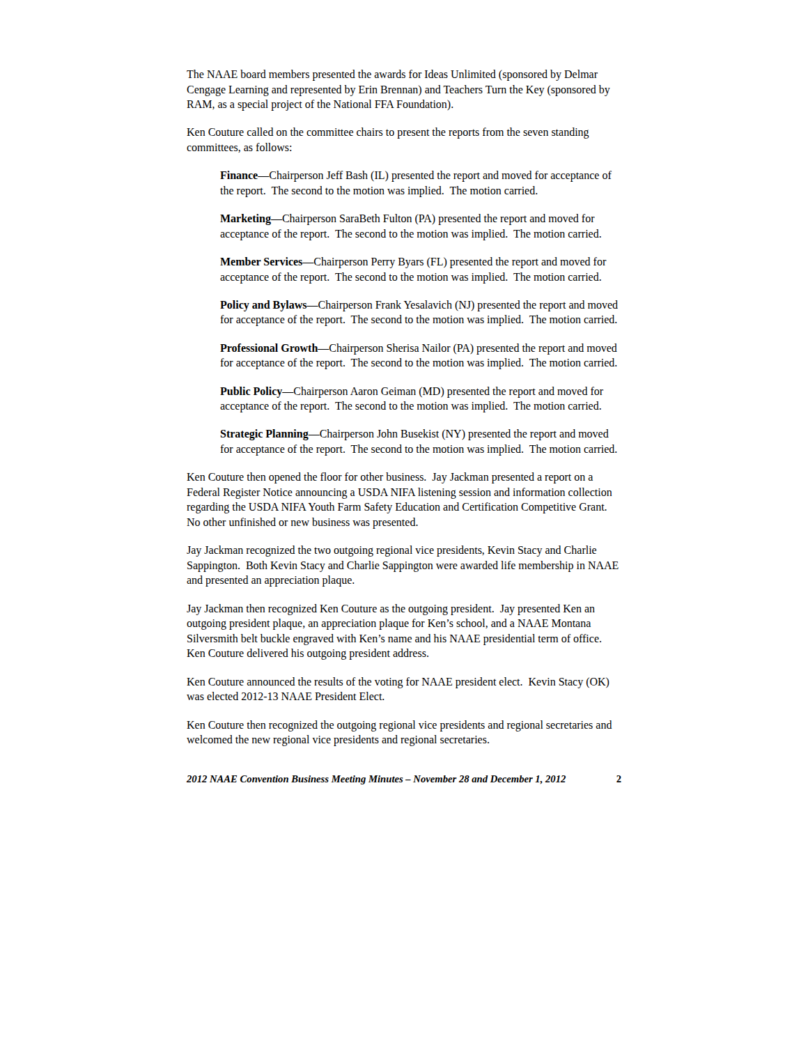The NAAE board members presented the awards for Ideas Unlimited (sponsored by Delmar Cengage Learning and represented by Erin Brennan) and Teachers Turn the Key (sponsored by RAM, as a special project of the National FFA Foundation).
Ken Couture called on the committee chairs to present the reports from the seven standing committees, as follows:
Finance—Chairperson Jeff Bash (IL) presented the report and moved for acceptance of the report. The second to the motion was implied. The motion carried.
Marketing—Chairperson SaraBeth Fulton (PA) presented the report and moved for acceptance of the report. The second to the motion was implied. The motion carried.
Member Services—Chairperson Perry Byars (FL) presented the report and moved for acceptance of the report. The second to the motion was implied. The motion carried.
Policy and Bylaws—Chairperson Frank Yesalavich (NJ) presented the report and moved for acceptance of the report. The second to the motion was implied. The motion carried.
Professional Growth—Chairperson Sherisa Nailor (PA) presented the report and moved for acceptance of the report. The second to the motion was implied. The motion carried.
Public Policy—Chairperson Aaron Geiman (MD) presented the report and moved for acceptance of the report. The second to the motion was implied. The motion carried.
Strategic Planning—Chairperson John Busekist (NY) presented the report and moved for acceptance of the report. The second to the motion was implied. The motion carried.
Ken Couture then opened the floor for other business. Jay Jackman presented a report on a Federal Register Notice announcing a USDA NIFA listening session and information collection regarding the USDA NIFA Youth Farm Safety Education and Certification Competitive Grant. No other unfinished or new business was presented.
Jay Jackman recognized the two outgoing regional vice presidents, Kevin Stacy and Charlie Sappington. Both Kevin Stacy and Charlie Sappington were awarded life membership in NAAE and presented an appreciation plaque.
Jay Jackman then recognized Ken Couture as the outgoing president. Jay presented Ken an outgoing president plaque, an appreciation plaque for Ken’s school, and a NAAE Montana Silversmith belt buckle engraved with Ken’s name and his NAAE presidential term of office. Ken Couture delivered his outgoing president address.
Ken Couture announced the results of the voting for NAAE president elect. Kevin Stacy (OK) was elected 2012-13 NAAE President Elect.
Ken Couture then recognized the outgoing regional vice presidents and regional secretaries and welcomed the new regional vice presidents and regional secretaries.
2012 NAAE Convention Business Meeting Minutes – November 28 and December 1, 2012 2